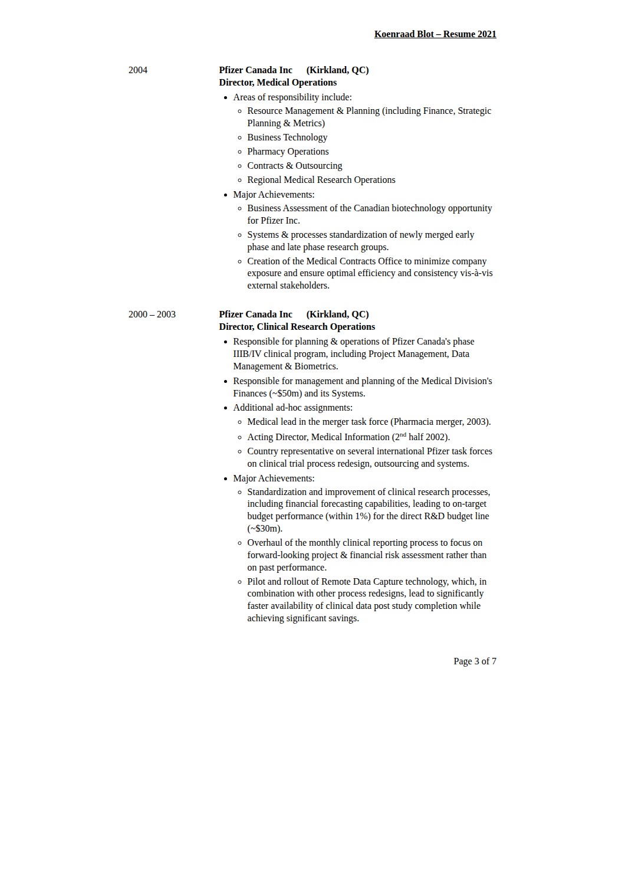Koenraad Blot – Resume 2021
2004
Pfizer Canada Inc(Kirkland, QC)
Director, Medical Operations
Areas of responsibility include:
Resource Management & Planning (including Finance, Strategic Planning & Metrics)
Business Technology
Pharmacy Operations
Contracts & Outsourcing
Regional Medical Research Operations
Major Achievements:
Business Assessment of the Canadian biotechnology opportunity for Pfizer Inc.
Systems & processes standardization of newly merged early phase and late phase research groups.
Creation of the Medical Contracts Office to minimize company exposure and ensure optimal efficiency and consistency vis-à-vis external stakeholders.
2000 – 2003
Pfizer Canada Inc(Kirkland, QC)
Director, Clinical Research Operations
Responsible for planning & operations of Pfizer Canada's phase IIIB/IV clinical program, including Project Management, Data Management & Biometrics.
Responsible for management and planning of the Medical Division's Finances (~$50m) and its Systems.
Additional ad-hoc assignments:
Medical lead in the merger task force (Pharmacia merger, 2003).
Acting Director, Medical Information (2nd half 2002).
Country representative on several international Pfizer task forces on clinical trial process redesign, outsourcing and systems.
Major Achievements:
Standardization and improvement of clinical research processes, including financial forecasting capabilities, leading to on-target budget performance (within 1%) for the direct R&D budget line (~$30m).
Overhaul of the monthly clinical reporting process to focus on forward-looking project & financial risk assessment rather than on past performance.
Pilot and rollout of Remote Data Capture technology, which, in combination with other process redesigns, lead to significantly faster availability of clinical data post study completion while achieving significant savings.
Page 3 of 7